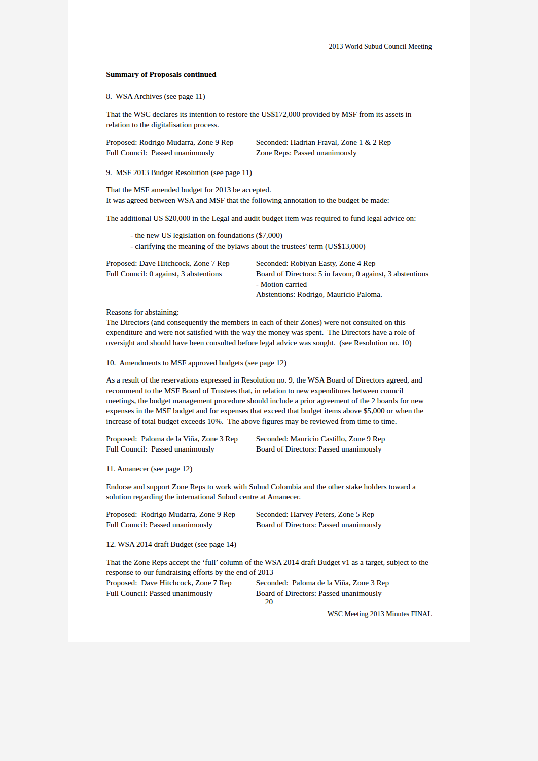2013 World Subud Council Meeting
Summary of Proposals continued
8. WSA Archives (see page 11)
That the WSC declares its intention to restore the US$172,000 provided by MSF from its assets in relation to the digitalisation process.
| Proposed: Rodrigo Mudarra, Zone 9 Rep | Seconded: Hadrian Fraval, Zone 1 & 2 Rep |
| Full Council: Passed unanimously | Zone Reps: Passed unanimously |
9. MSF 2013 Budget Resolution (see page 11)
That the MSF amended budget for 2013 be accepted.
It was agreed between WSA and MSF that the following annotation to the budget be made:
The additional US $20,000 in the Legal and audit budget item was required to fund legal advice on:
- the new US legislation on foundations ($7,000)
- clarifying the meaning of the bylaws about the trustees' term (US$13,000)
| Proposed: Dave Hitchcock, Zone 7 Rep | Seconded: Robiyan Easty, Zone 4 Rep |
| Full Council: 0 against, 3 abstentions | Board of Directors: 5 in favour, 0 against, 3 abstentions - Motion carried |
| | Abstentions: Rodrigo, Mauricio Paloma. |
Reasons for abstaining:
The Directors (and consequently the members in each of their Zones) were not consulted on this expenditure and were not satisfied with the way the money was spent. The Directors have a role of oversight and should have been consulted before legal advice was sought. (see Resolution no. 10)
10. Amendments to MSF approved budgets (see page 12)
As a result of the reservations expressed in Resolution no. 9, the WSA Board of Directors agreed, and recommend to the MSF Board of Trustees that, in relation to new expenditures between council meetings, the budget management procedure should include a prior agreement of the 2 boards for new expenses in the MSF budget and for expenses that exceed that budget items above $5,000 or when the increase of total budget exceeds 10%. The above figures may be reviewed from time to time.
| Proposed: Paloma de la Viña, Zone 3 Rep | Seconded: Mauricio Castillo, Zone 9 Rep |
| Full Council: Passed unanimously | Board of Directors: Passed unanimously |
11. Amanecer (see page 12)
Endorse and support Zone Reps to work with Subud Colombia and the other stake holders toward a solution regarding the international Subud centre at Amanecer.
| Proposed: Rodrigo Mudarra, Zone 9 Rep | Seconded: Harvey Peters, Zone 5 Rep |
| Full Council: Passed unanimously | Board of Directors: Passed unanimously |
12. WSA 2014 draft Budget (see page 14)
That the Zone Reps accept the ‘full’ column of the WSA 2014 draft Budget v1 as a target, subject to the response to our fundraising efforts by the end of 2013
| Proposed: Dave Hitchcock, Zone 7 Rep | Seconded: Paloma de la Viña, Zone 3 Rep |
| Full Council: Passed unanimously | Board of Directors: Passed unanimously |
20
WSC Meeting 2013 Minutes FINAL